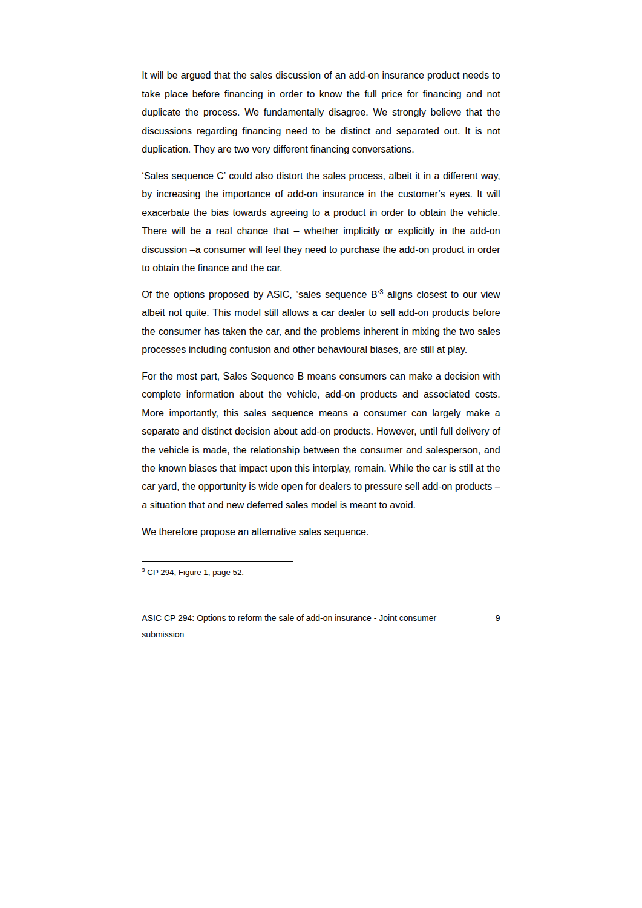It will be argued that the sales discussion of an add-on insurance product needs to take place before financing in order to know the full price for financing and not duplicate the process. We fundamentally disagree. We strongly believe that the discussions regarding financing need to be distinct and separated out. It is not duplication. They are two very different financing conversations.
‘Sales sequence C’ could also distort the sales process, albeit it in a different way, by increasing the importance of add-on insurance in the customer’s eyes. It will exacerbate the bias towards agreeing to a product in order to obtain the vehicle. There will be a real chance that – whether implicitly or explicitly in the add-on discussion –a consumer will feel they need to purchase the add-on product in order to obtain the finance and the car.
Of the options proposed by ASIC, ‘sales sequence B’3 aligns closest to our view albeit not quite. This model still allows a car dealer to sell add-on products before the consumer has taken the car, and the problems inherent in mixing the two sales processes including confusion and other behavioural biases, are still at play.
For the most part, Sales Sequence B means consumers can make a decision with complete information about the vehicle, add-on products and associated costs. More importantly, this sales sequence means a consumer can largely make a separate and distinct decision about add-on products. However, until full delivery of the vehicle is made, the relationship between the consumer and salesperson, and the known biases that impact upon this interplay, remain. While the car is still at the car yard, the opportunity is wide open for dealers to pressure sell add-on products – a situation that and new deferred sales model is meant to avoid.
We therefore propose an alternative sales sequence.
3 CP 294, Figure 1, page 52.
ASIC CP 294: Options to reform the sale of add-on insurance - Joint consumer submission
9